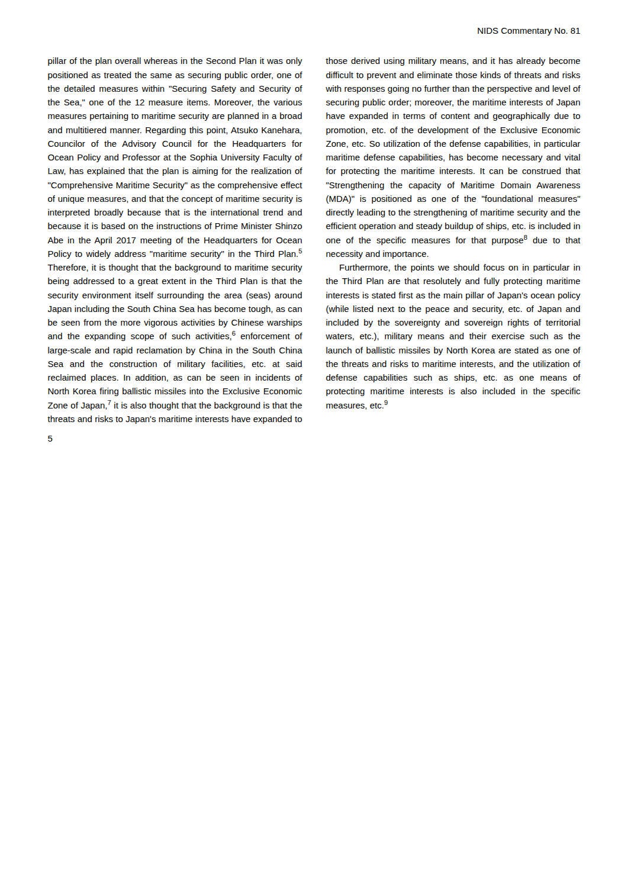NIDS Commentary No. 81
pillar of the plan overall whereas in the Second Plan it was only positioned as treated the same as securing public order, one of the detailed measures within "Securing Safety and Security of the Sea," one of the 12 measure items. Moreover, the various measures pertaining to maritime security are planned in a broad and multitiered manner. Regarding this point, Atsuko Kanehara, Councilor of the Advisory Council for the Headquarters for Ocean Policy and Professor at the Sophia University Faculty of Law, has explained that the plan is aiming for the realization of "Comprehensive Maritime Security" as the comprehensive effect of unique measures, and that the concept of maritime security is interpreted broadly because that is the international trend and because it is based on the instructions of Prime Minister Shinzo Abe in the April 2017 meeting of the Headquarters for Ocean Policy to widely address "maritime security" in the Third Plan.5 Therefore, it is thought that the background to maritime security being addressed to a great extent in the Third Plan is that the security environment itself surrounding the area (seas) around Japan including the South China Sea has become tough, as can be seen from the more vigorous activities by Chinese warships and the expanding scope of such activities,6 enforcement of large-scale and rapid reclamation by China in the South China Sea and the construction of military facilities, etc. at said reclaimed places. In addition, as can be seen in incidents of North Korea firing ballistic missiles into the Exclusive Economic Zone of Japan,7 it is also thought that the background is that the threats and risks to Japan's maritime interests have expanded to those derived using military means, and it has already become difficult to prevent and eliminate those kinds of threats and risks with responses going no further than the perspective and level of securing public order; moreover, the maritime interests of Japan have expanded in terms of content and geographically due to promotion, etc. of the development of the Exclusive Economic Zone, etc. So utilization of the defense capabilities, in particular maritime defense capabilities, has become necessary and vital for protecting the maritime interests. It can be construed that "Strengthening the capacity of Maritime Domain Awareness (MDA)" is positioned as one of the "foundational measures" directly leading to the strengthening of maritime security and the efficient operation and steady buildup of ships, etc. is included in one of the specific measures for that purpose8 due to that necessity and importance.
Furthermore, the points we should focus on in particular in the Third Plan are that resolutely and fully protecting maritime interests is stated first as the main pillar of Japan's ocean policy (while listed next to the peace and security, etc. of Japan and included by the sovereignty and sovereign rights of territorial waters, etc.), military means and their exercise such as the launch of ballistic missiles by North Korea are stated as one of the threats and risks to maritime interests, and the utilization of defense capabilities such as ships, etc. as one means of protecting maritime interests is also included in the specific measures, etc.9
5